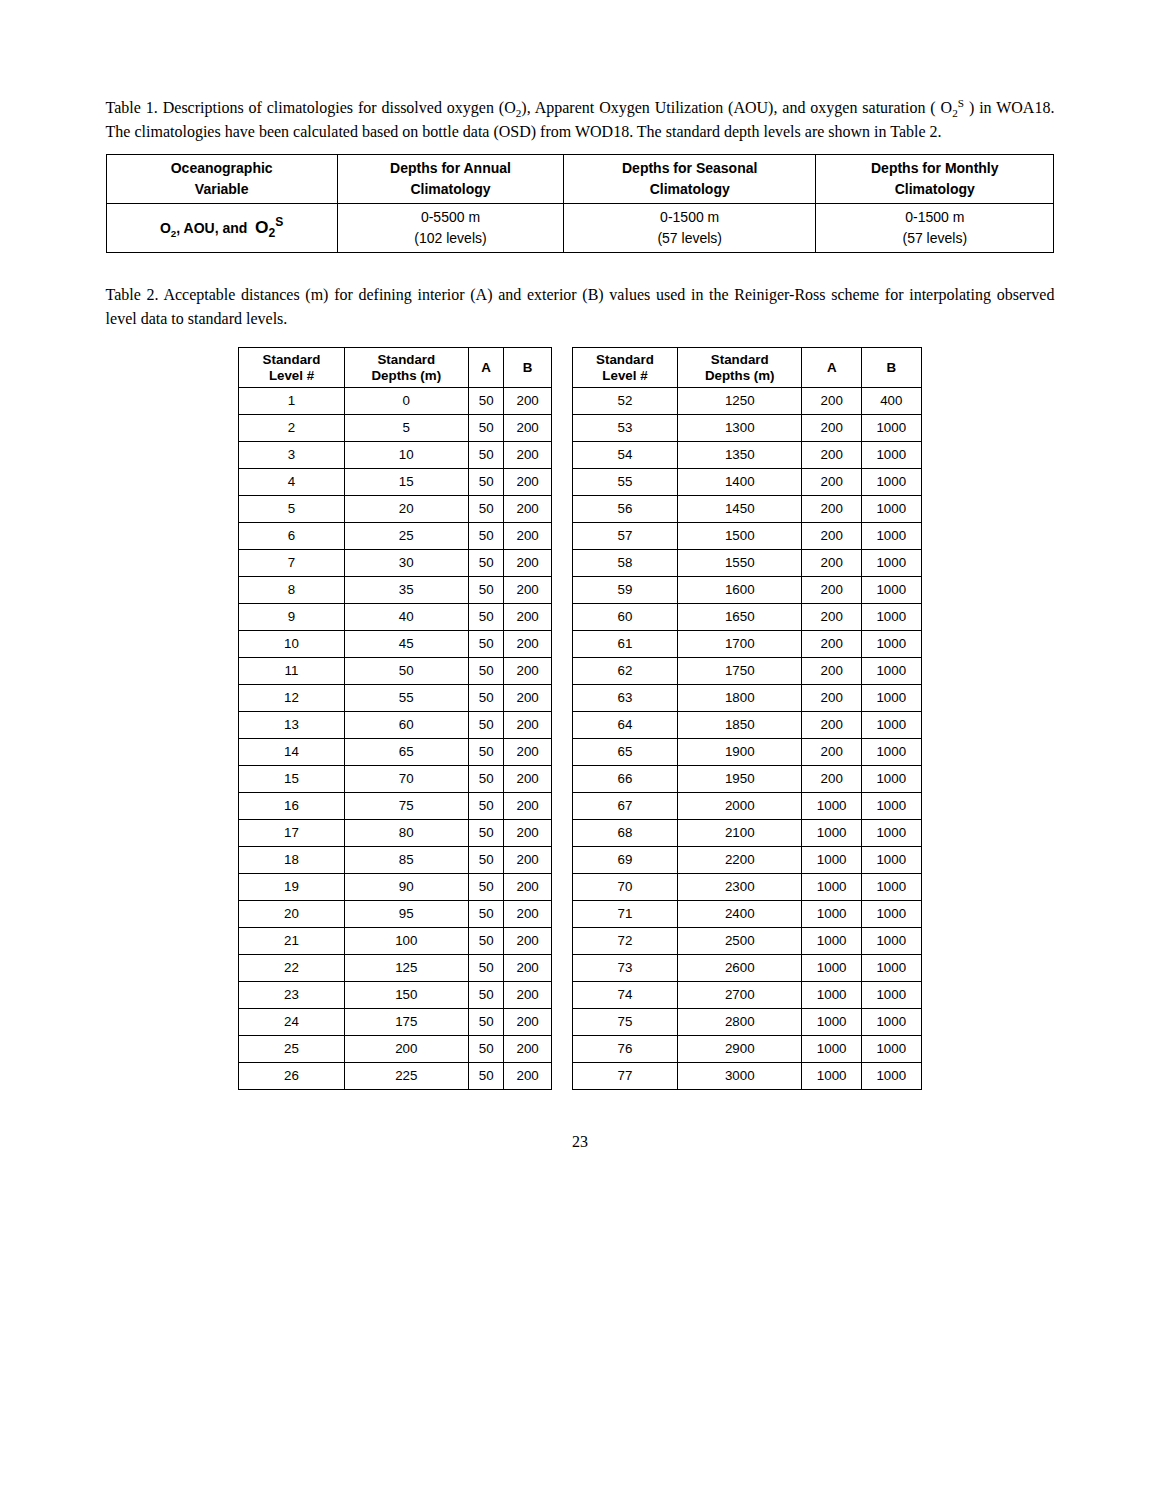Table 1. Descriptions of climatologies for dissolved oxygen (O2), Apparent Oxygen Utilization (AOU), and oxygen saturation ( O2S ) in WOA18. The climatologies have been calculated based on bottle data (OSD) from WOD18. The standard depth levels are shown in Table 2.
| Oceanographic Variable | Depths for Annual Climatology | Depths for Seasonal Climatology | Depths for Monthly Climatology |
| --- | --- | --- | --- |
| O 2 , AOU, and O 2 S | 0-5500 m (102 levels) | 0-1500 m (57 levels) | 0-1500 m (57 levels) |
Table 2. Acceptable distances (m) for defining interior (A) and exterior (B) values used in the Reiniger-Ross scheme for interpolating observed level data to standard levels.
| Standard Level # | Standard Depths (m) | A | B | | Standard Level # | Standard Depths (m) | A | B |
| --- | --- | --- | --- | --- | --- | --- | --- | --- |
| 1 | 0 | 50 | 200 | | 52 | 1250 | 200 | 400 |
| 2 | 5 | 50 | 200 | | 53 | 1300 | 200 | 1000 |
| 3 | 10 | 50 | 200 | | 54 | 1350 | 200 | 1000 |
| 4 | 15 | 50 | 200 | | 55 | 1400 | 200 | 1000 |
| 5 | 20 | 50 | 200 | | 56 | 1450 | 200 | 1000 |
| 6 | 25 | 50 | 200 | | 57 | 1500 | 200 | 1000 |
| 7 | 30 | 50 | 200 | | 58 | 1550 | 200 | 1000 |
| 8 | 35 | 50 | 200 | | 59 | 1600 | 200 | 1000 |
| 9 | 40 | 50 | 200 | | 60 | 1650 | 200 | 1000 |
| 10 | 45 | 50 | 200 | | 61 | 1700 | 200 | 1000 |
| 11 | 50 | 50 | 200 | | 62 | 1750 | 200 | 1000 |
| 12 | 55 | 50 | 200 | | 63 | 1800 | 200 | 1000 |
| 13 | 60 | 50 | 200 | | 64 | 1850 | 200 | 1000 |
| 14 | 65 | 50 | 200 | | 65 | 1900 | 200 | 1000 |
| 15 | 70 | 50 | 200 | | 66 | 1950 | 200 | 1000 |
| 16 | 75 | 50 | 200 | | 67 | 2000 | 1000 | 1000 |
| 17 | 80 | 50 | 200 | | 68 | 2100 | 1000 | 1000 |
| 18 | 85 | 50 | 200 | | 69 | 2200 | 1000 | 1000 |
| 19 | 90 | 50 | 200 | | 70 | 2300 | 1000 | 1000 |
| 20 | 95 | 50 | 200 | | 71 | 2400 | 1000 | 1000 |
| 21 | 100 | 50 | 200 | | 72 | 2500 | 1000 | 1000 |
| 22 | 125 | 50 | 200 | | 73 | 2600 | 1000 | 1000 |
| 23 | 150 | 50 | 200 | | 74 | 2700 | 1000 | 1000 |
| 24 | 175 | 50 | 200 | | 75 | 2800 | 1000 | 1000 |
| 25 | 200 | 50 | 200 | | 76 | 2900 | 1000 | 1000 |
| 26 | 225 | 50 | 200 | | 77 | 3000 | 1000 | 1000 |
23